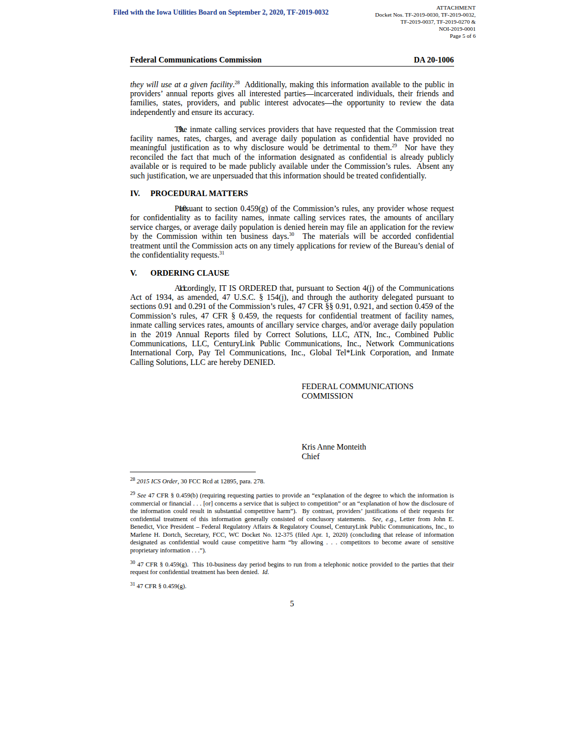Filed with the Iowa Utilities Board on September 2, 2020, TF-2019-0032
ATTACHMENT
Docket Nos. TF-2019-0030, TF-2019-0032,
TF-2019-0037, TF-2019-0270 &
NOI-2019-0001
Page 5 of 6
Federal Communications Commission
DA 20-1006
they will use at a given facility.28 Additionally, making this information available to the public in providers’ annual reports gives all interested parties—incarcerated individuals, their friends and families, states, providers, and public interest advocates—the opportunity to review the data independently and ensure its accuracy.
9. The inmate calling services providers that have requested that the Commission treat facility names, rates, charges, and average daily population as confidential have provided no meaningful justification as to why disclosure would be detrimental to them.29 Nor have they reconciled the fact that much of the information designated as confidential is already publicly available or is required to be made publicly available under the Commission’s rules. Absent any such justification, we are unpersuaded that this information should be treated confidentially.
IV. PROCEDURAL MATTERS
10. Pursuant to section 0.459(g) of the Commission’s rules, any provider whose request for confidentiality as to facility names, inmate calling services rates, the amounts of ancillary service charges, or average daily population is denied herein may file an application for the review by the Commission within ten business days.30 The materials will be accorded confidential treatment until the Commission acts on any timely applications for review of the Bureau’s denial of the confidentiality requests.31
V. ORDERING CLAUSE
11. Accordingly, IT IS ORDERED that, pursuant to Section 4(j) of the Communications Act of 1934, as amended, 47 U.S.C. § 154(j), and through the authority delegated pursuant to sections 0.91 and 0.291 of the Commission’s rules, 47 CFR §§ 0.91, 0.921, and section 0.459 of the Commission’s rules, 47 CFR § 0.459, the requests for confidential treatment of facility names, inmate calling services rates, amounts of ancillary service charges, and/or average daily population in the 2019 Annual Reports filed by Correct Solutions, LLC, ATN, Inc., Combined Public Communications, LLC, CenturyLink Public Communications, Inc., Network Communications International Corp, Pay Tel Communications, Inc., Global Tel*Link Corporation, and Inmate Calling Solutions, LLC are hereby DENIED.
FEDERAL COMMUNICATIONS COMMISSION
Kris Anne Monteith
Chief
28 2015 ICS Order, 30 FCC Rcd at 12895, para. 278.
29 See 47 CFR § 0.459(b) (requiring requesting parties to provide an “explanation of the degree to which the information is commercial or financial . . . [or] concerns a service that is subject to competition” or an “explanation of how the disclosure of the information could result in substantial competitive harm”). By contrast, providers’ justifications of their requests for confidential treatment of this information generally consisted of conclusory statements. See, e.g., Letter from John E. Benedict, Vice President – Federal Regulatory Affairs & Regulatory Counsel, CenturyLink Public Communications, Inc., to Marlene H. Dortch, Secretary, FCC, WC Docket No. 12-375 (filed Apr. 1, 2020) (concluding that release of information designated as confidential would cause competitive harm “by allowing . . . competitors to become aware of sensitive proprietary information . . .”).
30 47 CFR § 0.459(g). This 10-business day period begins to run from a telephonic notice provided to the parties that their request for confidential treatment has been denied. Id.
31 47 CFR § 0.459(g).
5